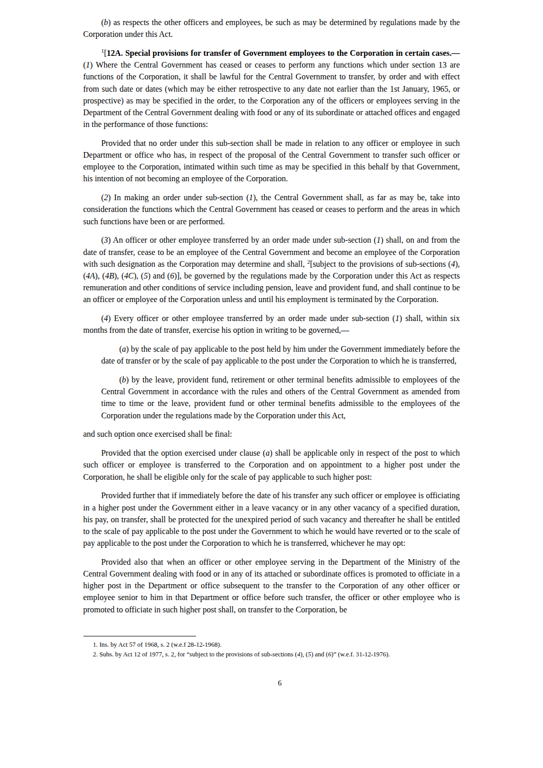(b) as respects the other officers and employees, be such as may be determined by regulations made by the Corporation under this Act.
1[12A. Special provisions for transfer of Government employees to the Corporation in certain cases.—(1) Where the Central Government has ceased or ceases to perform any functions which under section 13 are functions of the Corporation, it shall be lawful for the Central Government to transfer, by order and with effect from such date or dates (which may be either retrospective to any date not earlier than the 1st January, 1965, or prospective) as may be specified in the order, to the Corporation any of the officers or employees serving in the Department of the Central Government dealing with food or any of its subordinate or attached offices and engaged in the performance of those functions:
Provided that no order under this sub-section shall be made in relation to any officer or employee in such Department or office who has, in respect of the proposal of the Central Government to transfer such officer or employee to the Corporation, intimated within such time as may be specified in this behalf by that Government, his intention of not becoming an employee of the Corporation.
(2) In making an order under sub-section (1), the Central Government shall, as far as may be, take into consideration the functions which the Central Government has ceased or ceases to perform and the areas in which such functions have been or are performed.
(3) An officer or other employee transferred by an order made under sub-section (1) shall, on and from the date of transfer, cease to be an employee of the Central Government and become an employee of the Corporation with such designation as the Corporation may determine and shall, 2[subject to the provisions of sub-sections (4), (4A), (4B), (4C), (5) and (6)], be governed by the regulations made by the Corporation under this Act as respects remuneration and other conditions of service including pension, leave and provident fund, and shall continue to be an officer or employee of the Corporation unless and until his employment is terminated by the Corporation.
(4) Every officer or other employee transferred by an order made under sub-section (1) shall, within six months from the date of transfer, exercise his option in writing to be governed,—
(a) by the scale of pay applicable to the post held by him under the Government immediately before the date of transfer or by the scale of pay applicable to the post under the Corporation to which he is transferred,
(b) by the leave, provident fund, retirement or other terminal benefits admissible to employees of the Central Government in accordance with the rules and others of the Central Government as amended from time to time or the leave, provident fund or other terminal benefits admissible to the employees of the Corporation under the regulations made by the Corporation under this Act,
and such option once exercised shall be final:
Provided that the option exercised under clause (a) shall be applicable only in respect of the post to which such officer or employee is transferred to the Corporation and on appointment to a higher post under the Corporation, he shall be eligible only for the scale of pay applicable to such higher post:
Provided further that if immediately before the date of his transfer any such officer or employee is officiating in a higher post under the Government either in a leave vacancy or in any other vacancy of a specified duration, his pay, on transfer, shall be protected for the unexpired period of such vacancy and thereafter he shall be entitled to the scale of pay applicable to the post under the Government to which he would have reverted or to the scale of pay applicable to the post under the Corporation to which he is transferred, whichever he may opt:
Provided also that when an officer or other employee serving in the Department of the Ministry of the Central Government dealing with food or in any of its attached or subordinate offices is promoted to officiate in a higher post in the Department or office subsequent to the transfer to the Corporation of any other officer or employee senior to him in that Department or office before such transfer, the officer or other employee who is promoted to officiate in such higher post shall, on transfer to the Corporation, be
1. Ins. by Act 57 of 1968, s. 2 (w.e.f 28-12-1968).
2. Subs. by Act 12 of 1977, s. 2, for “subject to the provisions of sub-sections (4), (5) and (6)” (w.e.f. 31-12-1976).
6